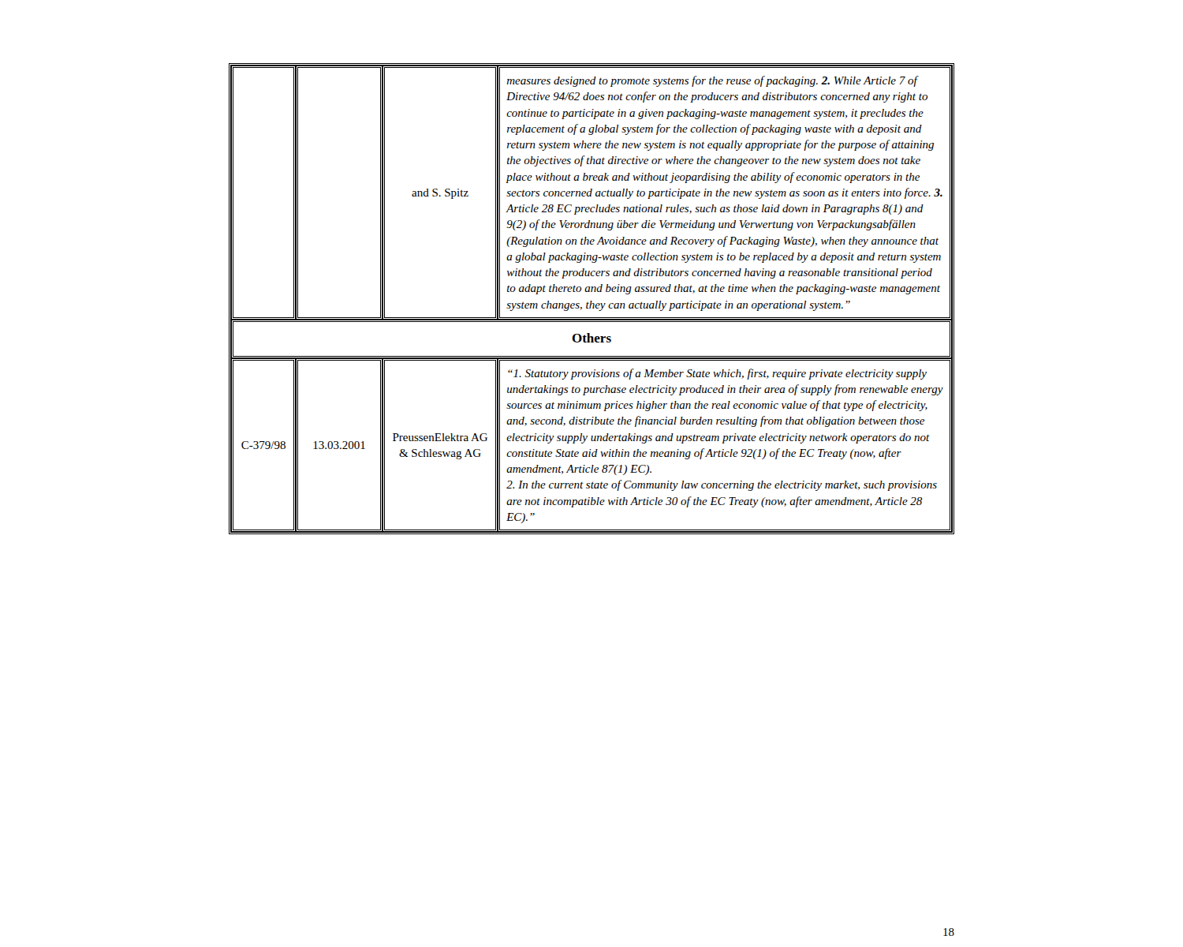| | | and S. Spitz | measures designed to promote systems for the reuse of packaging. 2. While Article 7 of Directive 94/62 does not confer on the producers and distributors concerned any right to continue to participate in a given packaging-waste management system, it precludes the replacement of a global system for the collection of packaging waste with a deposit and return system where the new system is not equally appropriate for the purpose of attaining the objectives of that directive or where the changeover to the new system does not take place without a break and without jeopardising the ability of economic operators in the sectors concerned actually to participate in the new system as soon as it enters into force. 3. Article 28 EC precludes national rules, such as those laid down in Paragraphs 8(1) and 9(2) of the Verordnung über die Vermeidung und Verwertung von Verpackungsabfällen (Regulation on the Avoidance and Recovery of Packaging Waste), when they announce that a global packaging-waste collection system is to be replaced by a deposit and return system without the producers and distributors concerned having a reasonable transitional period to adapt thereto and being assured that, at the time when the packaging-waste management system changes, they can actually participate in an operational system.” |
| Others |
| C-379/98 | 13.03.2001 | PreussenElektra AG & Schleswag AG | “1. Statutory provisions of a Member State which, first, require private electricity supply undertakings to purchase electricity produced in their area of supply from renewable energy sources at minimum prices higher than the real economic value of that type of electricity, and, second, distribute the financial burden resulting from that obligation between those electricity supply undertakings and upstream private electricity network operators do not constitute State aid within the meaning of Article 92(1) of the EC Treaty (now, after amendment, Article 87(1) EC). 2. In the current state of Community law concerning the electricity market, such provisions are not incompatible with Article 30 of the EC Treaty (now, after amendment, Article 28 EC).” |
18